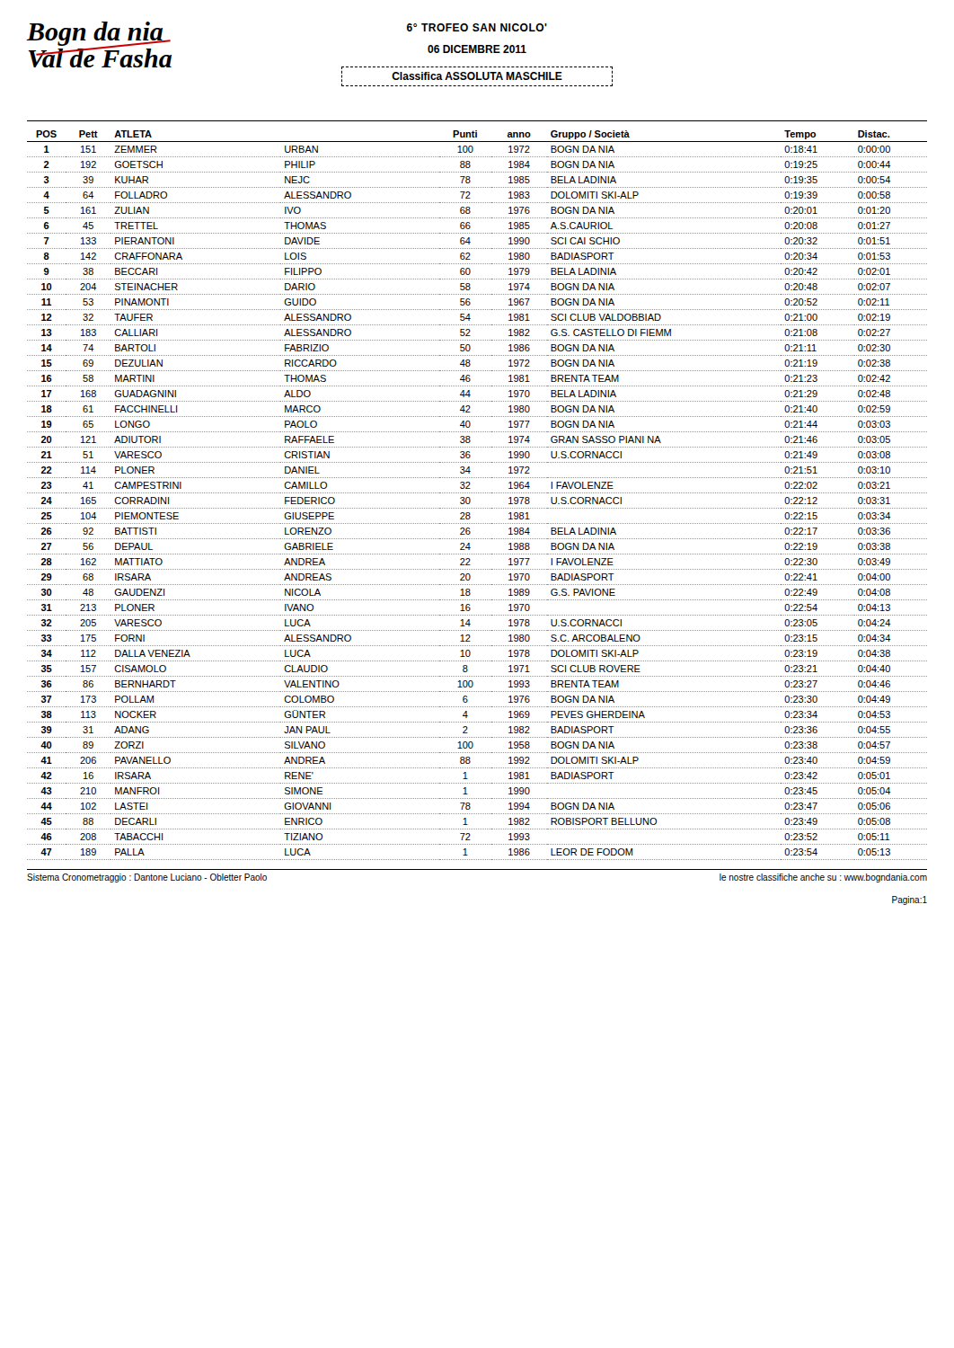Bogn da nia
Val de Fasha
6° TROFEO SAN NICOLO'
06 DICEMBRE 2011
Classifica ASSOLUTA MASCHILE
| POS | Pett | ATLETA | Punti | anno | Gruppo / Società | Tempo | Distac. |
| --- | --- | --- | --- | --- | --- | --- | --- |
| 1 | 151 | ZEMMER | URBAN | 100 | 1972 | BOGN DA NIA | 0:18:41 | 0:00:00 |
| 2 | 192 | GOETSCH | PHILIP | 88 | 1984 | BOGN DA NIA | 0:19:25 | 0:00:44 |
| 3 | 39 | KUHAR | NEJC | 78 | 1985 | BELA LADINIA | 0:19:35 | 0:00:54 |
| 4 | 64 | FOLLADRO | ALESSANDRO | 72 | 1983 | DOLOMITI SKI-ALP | 0:19:39 | 0:00:58 |
| 5 | 161 | ZULIAN | IVO | 68 | 1976 | BOGN DA NIA | 0:20:01 | 0:01:20 |
| 6 | 45 | TRETTEL | THOMAS | 66 | 1985 | A.S.CAURIOL | 0:20:08 | 0:01:27 |
| 7 | 133 | PIERANTONI | DAVIDE | 64 | 1990 | SCI CAI SCHIO | 0:20:32 | 0:01:51 |
| 8 | 142 | CRAFFONARA | LOIS | 62 | 1980 | BADIASPORT | 0:20:34 | 0:01:53 |
| 9 | 38 | BECCARI | FILIPPO | 60 | 1979 | BELA LADINIA | 0:20:42 | 0:02:01 |
| 10 | 204 | STEINACHER | DARIO | 58 | 1974 | BOGN DA NIA | 0:20:48 | 0:02:07 |
| 11 | 53 | PINAMONTI | GUIDO | 56 | 1967 | BOGN DA NIA | 0:20:52 | 0:02:11 |
| 12 | 32 | TAUFER | ALESSANDRO | 54 | 1981 | SCI CLUB VALDOBBIAD | 0:21:00 | 0:02:19 |
| 13 | 183 | CALLIARI | ALESSANDRO | 52 | 1982 | G.S. CASTELLO DI FIEMM | 0:21:08 | 0:02:27 |
| 14 | 74 | BARTOLI | FABRIZIO | 50 | 1986 | BOGN DA NIA | 0:21:11 | 0:02:30 |
| 15 | 69 | DEZULIAN | RICCARDO | 48 | 1972 | BOGN DA NIA | 0:21:19 | 0:02:38 |
| 16 | 58 | MARTINI | THOMAS | 46 | 1981 | BRENTA TEAM | 0:21:23 | 0:02:42 |
| 17 | 168 | GUADAGNINI | ALDO | 44 | 1970 | BELA LADINIA | 0:21:29 | 0:02:48 |
| 18 | 61 | FACCHINELLI | MARCO | 42 | 1980 | BOGN DA NIA | 0:21:40 | 0:02:59 |
| 19 | 65 | LONGO | PAOLO | 40 | 1977 | BOGN DA NIA | 0:21:44 | 0:03:03 |
| 20 | 121 | ADIUTORI | RAFFAELE | 38 | 1974 | GRAN SASSO PIANI NA | 0:21:46 | 0:03:05 |
| 21 | 51 | VARESCO | CRISTIAN | 36 | 1990 | U.S.CORNACCI | 0:21:49 | 0:03:08 |
| 22 | 114 | PLONER | DANIEL | 34 | 1972 | | 0:21:51 | 0:03:10 |
| 23 | 41 | CAMPESTRINI | CAMILLO | 32 | 1964 | I FAVOLENZE | 0:22:02 | 0:03:21 |
| 24 | 165 | CORRADINI | FEDERICO | 30 | 1978 | U.S.CORNACCI | 0:22:12 | 0:03:31 |
| 25 | 104 | PIEMONTESE | GIUSEPPE | 28 | 1981 | | 0:22:15 | 0:03:34 |
| 26 | 92 | BATTISTI | LORENZO | 26 | 1984 | BELA LADINIA | 0:22:17 | 0:03:36 |
| 27 | 56 | DEPAUL | GABRIELE | 24 | 1988 | BOGN DA NIA | 0:22:19 | 0:03:38 |
| 28 | 162 | MATTIATO | ANDREA | 22 | 1977 | I FAVOLENZE | 0:22:30 | 0:03:49 |
| 29 | 68 | IRSARA | ANDREAS | 20 | 1970 | BADIASPORT | 0:22:41 | 0:04:00 |
| 30 | 48 | GAUDENZI | NICOLA | 18 | 1989 | G.S. PAVIONE | 0:22:49 | 0:04:08 |
| 31 | 213 | PLONER | IVANO | 16 | 1970 | | 0:22:54 | 0:04:13 |
| 32 | 205 | VARESCO | LUCA | 14 | 1978 | U.S.CORNACCI | 0:23:05 | 0:04:24 |
| 33 | 175 | FORNI | ALESSANDRO | 12 | 1980 | S.C. ARCOBALENO | 0:23:15 | 0:04:34 |
| 34 | 112 | DALLA VENEZIA | LUCA | 10 | 1978 | DOLOMITI SKI-ALP | 0:23:19 | 0:04:38 |
| 35 | 157 | CISAMOLO | CLAUDIO | 8 | 1971 | SCI CLUB ROVERE | 0:23:21 | 0:04:40 |
| 36 | 86 | BERNHARDT | VALENTINO | 100 | 1993 | BRENTA TEAM | 0:23:27 | 0:04:46 |
| 37 | 173 | POLLAM | COLOMBO | 6 | 1976 | BOGN DA NIA | 0:23:30 | 0:04:49 |
| 38 | 113 | NOCKER | GÜNTER | 4 | 1969 | PEVES GHERDEINA | 0:23:34 | 0:04:53 |
| 39 | 31 | ADANG | JAN PAUL | 2 | 1982 | BADIASPORT | 0:23:36 | 0:04:55 |
| 40 | 89 | ZORZI | SILVANO | 100 | 1958 | BOGN DA NIA | 0:23:38 | 0:04:57 |
| 41 | 206 | PAVANELLO | ANDREA | 88 | 1992 | DOLOMITI SKI-ALP | 0:23:40 | 0:04:59 |
| 42 | 16 | IRSARA | RENE' | 1 | 1981 | BADIASPORT | 0:23:42 | 0:05:01 |
| 43 | 210 | MANFROI | SIMONE | 1 | 1990 | | 0:23:45 | 0:05:04 |
| 44 | 102 | LASTEI | GIOVANNI | 78 | 1994 | BOGN DA NIA | 0:23:47 | 0:05:06 |
| 45 | 88 | DECARLI | ENRICO | 1 | 1982 | ROBISPORT BELLUNO | 0:23:49 | 0:05:08 |
| 46 | 208 | TABACCHI | TIZIANO | 72 | 1993 | | 0:23:52 | 0:05:11 |
| 47 | 189 | PALLA | LUCA | 1 | 1986 | LEOR DE FODOM | 0:23:54 | 0:05:13 |
Sistema Cronometraggio : Dantone Luciano - Obletter Paolo
le nostre classifiche anche su : www.bogndania.com
Pagina:1